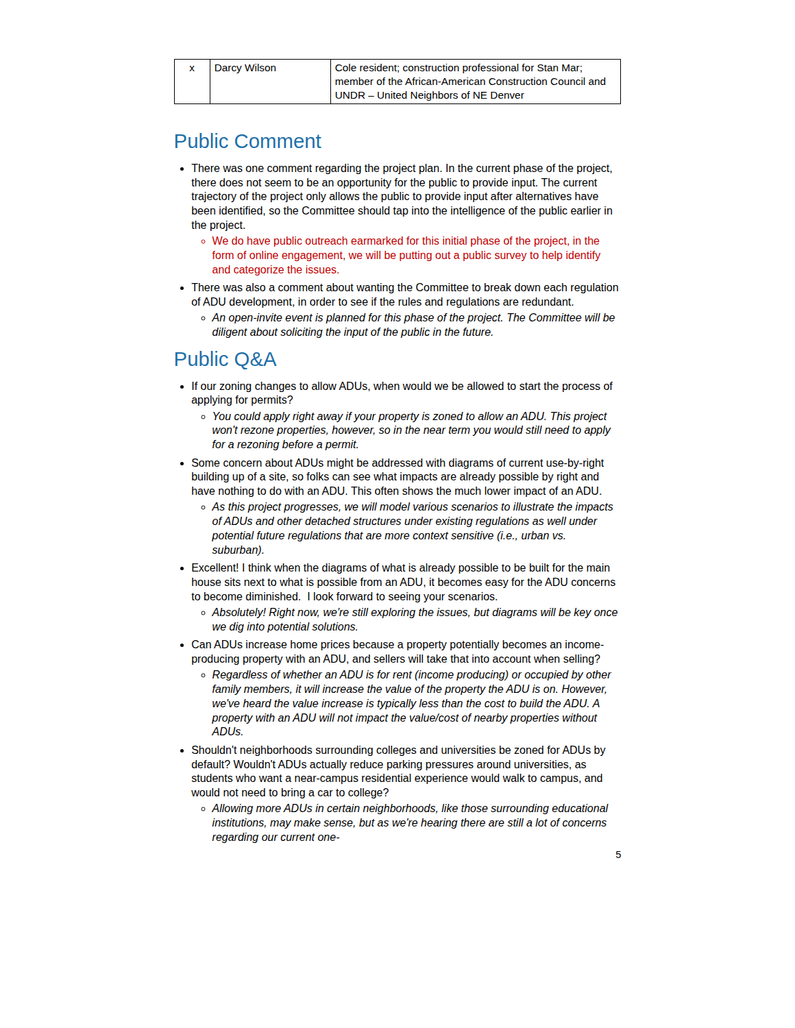| x | Darcy Wilson | Cole resident; construction professional for Stan Mar; member of the African-American Construction Council and UNDR – United Neighbors of NE Denver |
Public Comment
There was one comment regarding the project plan. In the current phase of the project, there does not seem to be an opportunity for the public to provide input. The current trajectory of the project only allows the public to provide input after alternatives have been identified, so the Committee should tap into the intelligence of the public earlier in the project.
We do have public outreach earmarked for this initial phase of the project, in the form of online engagement, we will be putting out a public survey to help identify and categorize the issues.
There was also a comment about wanting the Committee to break down each regulation of ADU development, in order to see if the rules and regulations are redundant.
An open-invite event is planned for this phase of the project. The Committee will be diligent about soliciting the input of the public in the future.
Public Q&A
If our zoning changes to allow ADUs, when would we be allowed to start the process of applying for permits?
You could apply right away if your property is zoned to allow an ADU. This project won't rezone properties, however, so in the near term you would still need to apply for a rezoning before a permit.
Some concern about ADUs might be addressed with diagrams of current use-by-right building up of a site, so folks can see what impacts are already possible by right and have nothing to do with an ADU. This often shows the much lower impact of an ADU.
As this project progresses, we will model various scenarios to illustrate the impacts of ADUs and other detached structures under existing regulations as well under potential future regulations that are more context sensitive (i.e., urban vs. suburban).
Excellent! I think when the diagrams of what is already possible to be built for the main house sits next to what is possible from an ADU, it becomes easy for the ADU concerns to become diminished. I look forward to seeing your scenarios.
Absolutely! Right now, we're still exploring the issues, but diagrams will be key once we dig into potential solutions.
Can ADUs increase home prices because a property potentially becomes an income-producing property with an ADU, and sellers will take that into account when selling?
Regardless of whether an ADU is for rent (income producing) or occupied by other family members, it will increase the value of the property the ADU is on. However, we've heard the value increase is typically less than the cost to build the ADU. A property with an ADU will not impact the value/cost of nearby properties without ADUs.
Shouldn't neighborhoods surrounding colleges and universities be zoned for ADUs by default? Wouldn't ADUs actually reduce parking pressures around universities, as students who want a near-campus residential experience would walk to campus, and would not need to bring a car to college?
Allowing more ADUs in certain neighborhoods, like those surrounding educational institutions, may make sense, but as we're hearing there are still a lot of concerns regarding our current one-
5